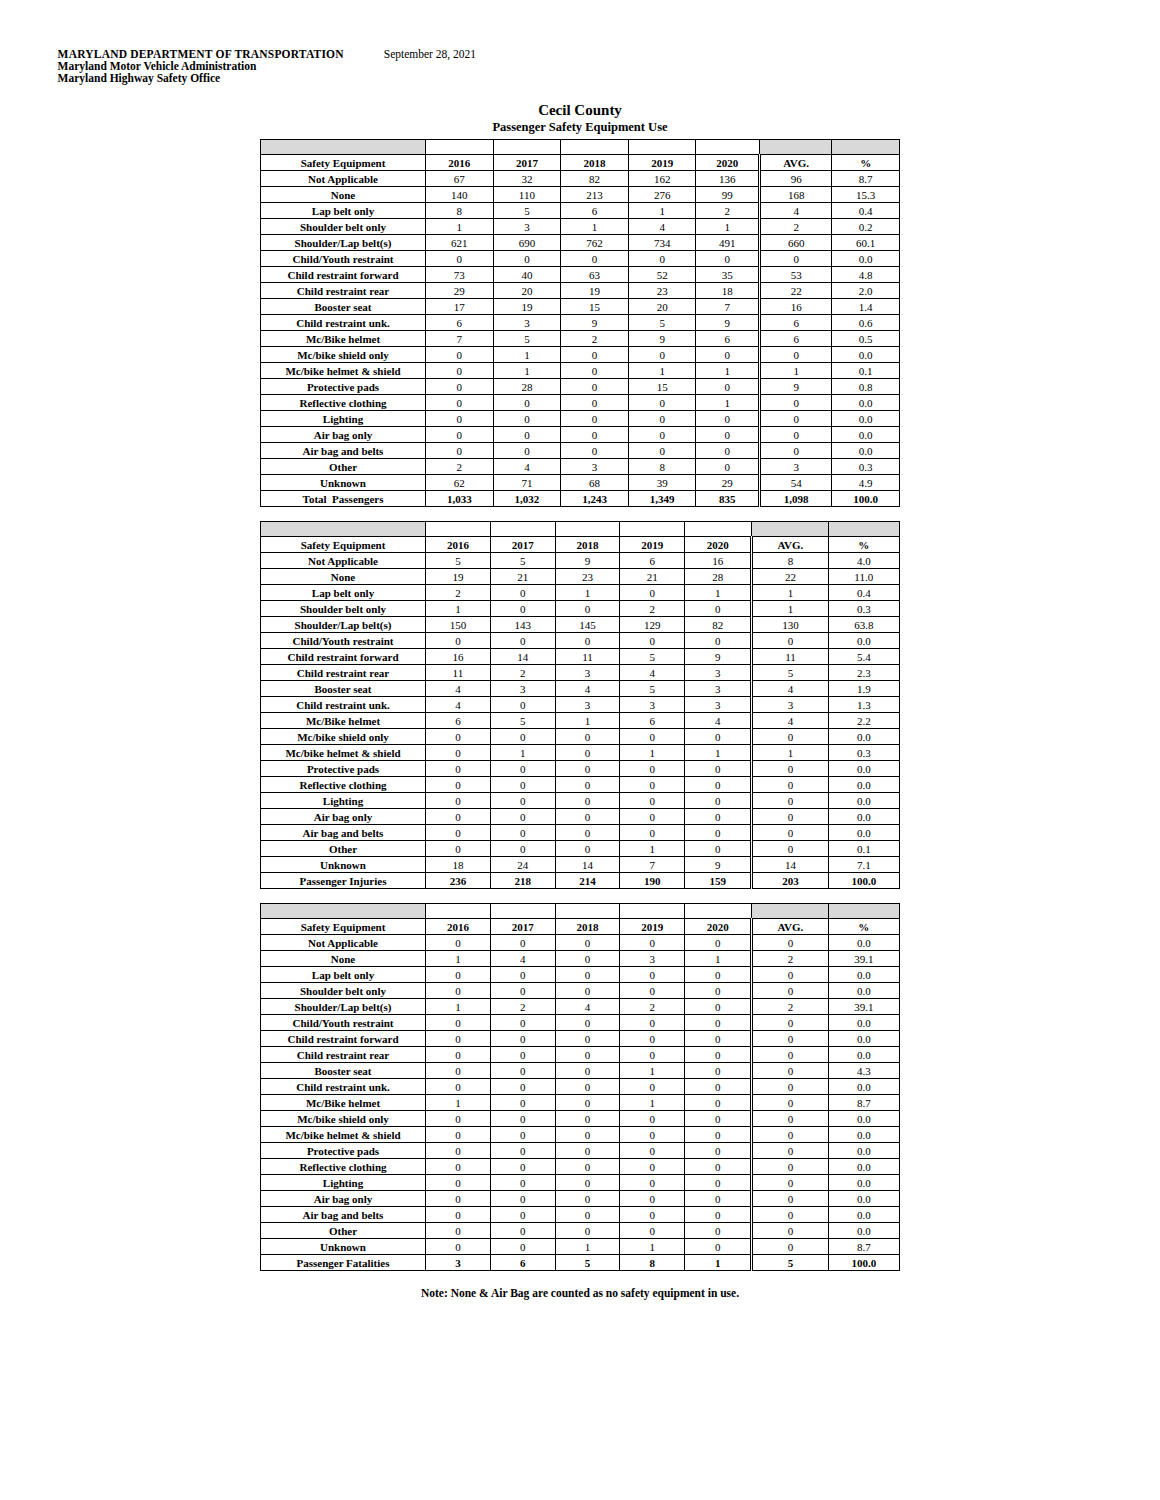MARYLAND DEPARTMENT OF TRANSPORTATION September 28, 2021
Maryland Motor Vehicle Administration
Maryland Highway Safety Office
Cecil County
Passenger Safety Equipment Use
| Safety Equipment | 2016 | 2017 | 2018 | 2019 | 2020 | AVG. | % |
| --- | --- | --- | --- | --- | --- | --- | --- |
| Not Applicable | 67 | 32 | 82 | 162 | 136 | 96 | 8.7 |
| None | 140 | 110 | 213 | 276 | 99 | 168 | 15.3 |
| Lap belt only | 8 | 5 | 6 | 1 | 2 | 4 | 0.4 |
| Shoulder belt only | 1 | 3 | 1 | 4 | 1 | 2 | 0.2 |
| Shoulder/Lap belt(s) | 621 | 690 | 762 | 734 | 491 | 660 | 60.1 |
| Child/Youth restraint | 0 | 0 | 0 | 0 | 0 | 0 | 0.0 |
| Child restraint forward | 73 | 40 | 63 | 52 | 35 | 53 | 4.8 |
| Child restraint rear | 29 | 20 | 19 | 23 | 18 | 22 | 2.0 |
| Booster seat | 17 | 19 | 15 | 20 | 7 | 16 | 1.4 |
| Child restraint unk. | 6 | 3 | 9 | 5 | 9 | 6 | 0.6 |
| Mc/Bike helmet | 7 | 5 | 2 | 9 | 6 | 6 | 0.5 |
| Mc/bike shield only | 0 | 1 | 0 | 0 | 0 | 0 | 0.0 |
| Mc/bike helmet & shield | 0 | 1 | 0 | 1 | 1 | 1 | 0.1 |
| Protective pads | 0 | 28 | 0 | 15 | 0 | 9 | 0.8 |
| Reflective clothing | 0 | 0 | 0 | 0 | 1 | 0 | 0.0 |
| Lighting | 0 | 0 | 0 | 0 | 0 | 0 | 0.0 |
| Air bag only | 0 | 0 | 0 | 0 | 0 | 0 | 0.0 |
| Air bag and belts | 0 | 0 | 0 | 0 | 0 | 0 | 0.0 |
| Other | 2 | 4 | 3 | 8 | 0 | 3 | 0.3 |
| Unknown | 62 | 71 | 68 | 39 | 29 | 54 | 4.9 |
| Total Passengers | 1,033 | 1,032 | 1,243 | 1,349 | 835 | 1,098 | 100.0 |
| Safety Equipment | 2016 | 2017 | 2018 | 2019 | 2020 | AVG. | % |
| --- | --- | --- | --- | --- | --- | --- | --- |
| Not Applicable | 5 | 5 | 9 | 6 | 16 | 8 | 4.0 |
| None | 19 | 21 | 23 | 21 | 28 | 22 | 11.0 |
| Lap belt only | 2 | 0 | 1 | 0 | 1 | 1 | 0.4 |
| Shoulder belt only | 1 | 0 | 0 | 2 | 0 | 1 | 0.3 |
| Shoulder/Lap belt(s) | 150 | 143 | 145 | 129 | 82 | 130 | 63.8 |
| Child/Youth restraint | 0 | 0 | 0 | 0 | 0 | 0 | 0.0 |
| Child restraint forward | 16 | 14 | 11 | 5 | 9 | 11 | 5.4 |
| Child restraint rear | 11 | 2 | 3 | 4 | 3 | 5 | 2.3 |
| Booster seat | 4 | 3 | 4 | 5 | 3 | 4 | 1.9 |
| Child restraint unk. | 4 | 0 | 3 | 3 | 3 | 3 | 1.3 |
| Mc/Bike helmet | 6 | 5 | 1 | 6 | 4 | 4 | 2.2 |
| Mc/bike shield only | 0 | 0 | 0 | 0 | 0 | 0 | 0.0 |
| Mc/bike helmet & shield | 0 | 1 | 0 | 1 | 1 | 1 | 0.3 |
| Protective pads | 0 | 0 | 0 | 0 | 0 | 0 | 0.0 |
| Reflective clothing | 0 | 0 | 0 | 0 | 0 | 0 | 0.0 |
| Lighting | 0 | 0 | 0 | 0 | 0 | 0 | 0.0 |
| Air bag only | 0 | 0 | 0 | 0 | 0 | 0 | 0.0 |
| Air bag and belts | 0 | 0 | 0 | 0 | 0 | 0 | 0.0 |
| Other | 0 | 0 | 0 | 1 | 0 | 0 | 0.1 |
| Unknown | 18 | 24 | 14 | 7 | 9 | 14 | 7.1 |
| Passenger Injuries | 236 | 218 | 214 | 190 | 159 | 203 | 100.0 |
| Safety Equipment | 2016 | 2017 | 2018 | 2019 | 2020 | AVG. | % |
| --- | --- | --- | --- | --- | --- | --- | --- |
| Not Applicable | 0 | 0 | 0 | 0 | 0 | 0 | 0.0 |
| None | 1 | 4 | 0 | 3 | 1 | 2 | 39.1 |
| Lap belt only | 0 | 0 | 0 | 0 | 0 | 0 | 0.0 |
| Shoulder belt only | 0 | 0 | 0 | 0 | 0 | 0 | 0.0 |
| Shoulder/Lap belt(s) | 1 | 2 | 4 | 2 | 0 | 2 | 39.1 |
| Child/Youth restraint | 0 | 0 | 0 | 0 | 0 | 0 | 0.0 |
| Child restraint forward | 0 | 0 | 0 | 0 | 0 | 0 | 0.0 |
| Child restraint rear | 0 | 0 | 0 | 0 | 0 | 0 | 0.0 |
| Booster seat | 0 | 0 | 0 | 1 | 0 | 0 | 4.3 |
| Child restraint unk. | 0 | 0 | 0 | 0 | 0 | 0 | 0.0 |
| Mc/Bike helmet | 1 | 0 | 0 | 1 | 0 | 0 | 8.7 |
| Mc/bike shield only | 0 | 0 | 0 | 0 | 0 | 0 | 0.0 |
| Mc/bike helmet & shield | 0 | 0 | 0 | 0 | 0 | 0 | 0.0 |
| Protective pads | 0 | 0 | 0 | 0 | 0 | 0 | 0.0 |
| Reflective clothing | 0 | 0 | 0 | 0 | 0 | 0 | 0.0 |
| Lighting | 0 | 0 | 0 | 0 | 0 | 0 | 0.0 |
| Air bag only | 0 | 0 | 0 | 0 | 0 | 0 | 0.0 |
| Air bag and belts | 0 | 0 | 0 | 0 | 0 | 0 | 0.0 |
| Other | 0 | 0 | 0 | 0 | 0 | 0 | 0.0 |
| Unknown | 0 | 0 | 1 | 1 | 0 | 0 | 8.7 |
| Passenger Fatalities | 3 | 6 | 5 | 8 | 1 | 5 | 100.0 |
Note: None & Air Bag are counted as no safety equipment in use.